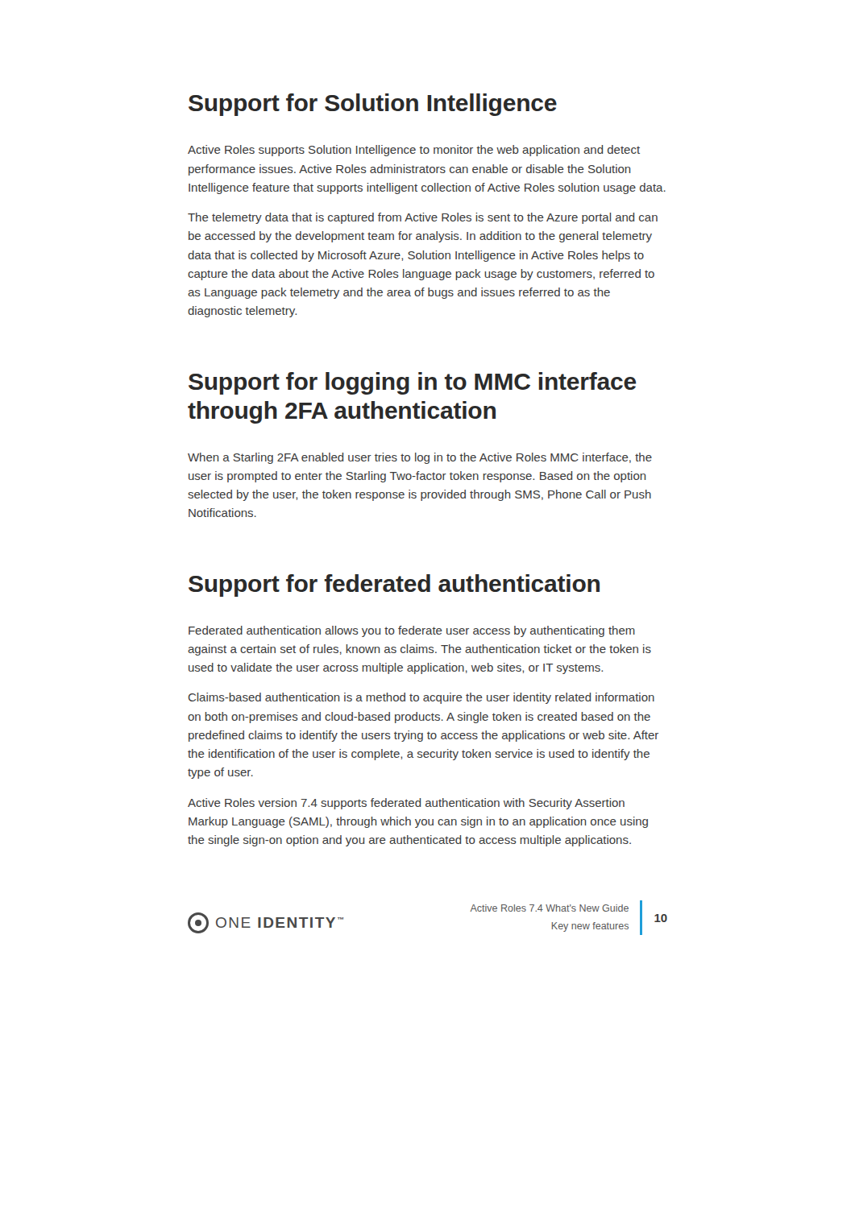Support for Solution Intelligence
Active Roles supports Solution Intelligence to monitor the web application and detect performance issues. Active Roles administrators can enable or disable the Solution Intelligence feature that supports intelligent collection of Active Roles solution usage data.
The telemetry data that is captured from Active Roles is sent to the Azure portal and can be accessed by the development team for analysis. In addition to the general telemetry data that is collected by Microsoft Azure, Solution Intelligence in Active Roles helps to capture the data about the Active Roles language pack usage by customers, referred to as Language pack telemetry and the area of bugs and issues referred to as the diagnostic telemetry.
Support for logging in to MMC interface through 2FA authentication
When a Starling 2FA enabled user tries to log in to the Active Roles MMC interface, the user is prompted to enter the Starling Two-factor token response. Based on the option selected by the user, the token response is provided through SMS, Phone Call or Push Notifications.
Support for federated authentication
Federated authentication allows you to federate user access by authenticating them against a certain set of rules, known as claims. The authentication ticket or the token is used to validate the user across multiple application, web sites, or IT systems.
Claims-based authentication is a method to acquire the user identity related information on both on-premises and cloud-based products. A single token is created based on the predefined claims to identify the users trying to access the applications or web site. After the identification of the user is complete, a security token service is used to identify the type of user.
Active Roles version 7.4 supports federated authentication with Security Assertion Markup Language (SAML), through which you can sign in to an application once using the single sign-on option and you are authenticated to access multiple applications.
ONE IDENTITY™
Active Roles 7.4 What's New Guide
Key new features
10